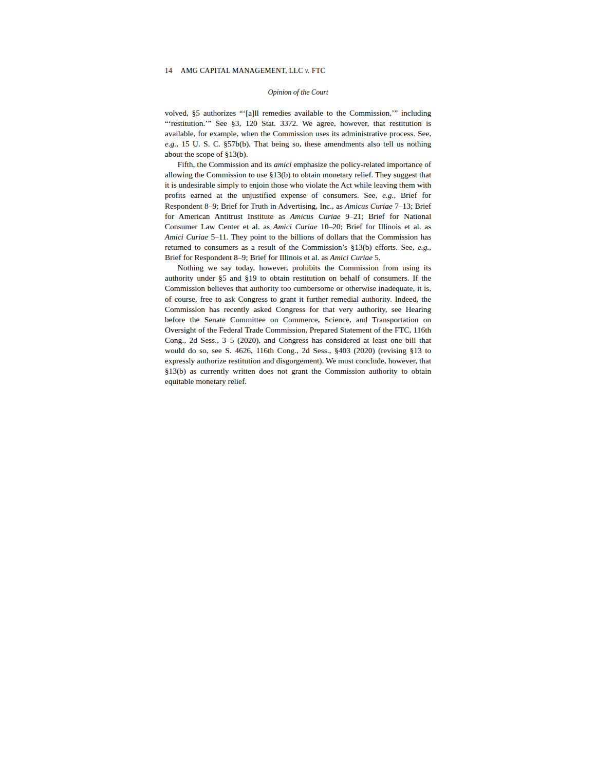14 AMG CAPITAL MANAGEMENT, LLC v. FTC
Opinion of the Court
volved, §5 authorizes “‘[a]ll remedies available to the Commission,’” including “‘restitution.’” See §3, 120 Stat. 3372. We agree, however, that restitution is available, for example, when the Commission uses its administrative process. See, e.g., 15 U. S. C. §57b(b). That being so, these amendments also tell us nothing about the scope of §13(b).
Fifth, the Commission and its amici emphasize the policy-related importance of allowing the Commission to use §13(b) to obtain monetary relief. They suggest that it is undesirable simply to enjoin those who violate the Act while leaving them with profits earned at the unjustified expense of consumers. See, e.g., Brief for Respondent 8–9; Brief for Truth in Advertising, Inc., as Amicus Curiae 7–13; Brief for American Antitrust Institute as Amicus Curiae 9–21; Brief for National Consumer Law Center et al. as Amici Curiae 10–20; Brief for Illinois et al. as Amici Curiae 5–11. They point to the billions of dollars that the Commission has returned to consumers as a result of the Commission’s §13(b) efforts. See, e.g., Brief for Respondent 8–9; Brief for Illinois et al. as Amici Curiae 5.
Nothing we say today, however, prohibits the Commission from using its authority under §5 and §19 to obtain restitution on behalf of consumers. If the Commission believes that authority too cumbersome or otherwise inadequate, it is, of course, free to ask Congress to grant it further remedial authority. Indeed, the Commission has recently asked Congress for that very authority, see Hearing before the Senate Committee on Commerce, Science, and Transportation on Oversight of the Federal Trade Commission, Prepared Statement of the FTC, 116th Cong., 2d Sess., 3–5 (2020), and Congress has considered at least one bill that would do so, see S. 4626, 116th Cong., 2d Sess., §403 (2020) (revising §13 to expressly authorize restitution and disgorgement). We must conclude, however, that §13(b) as currently written does not grant the Commission authority to obtain equitable monetary relief.